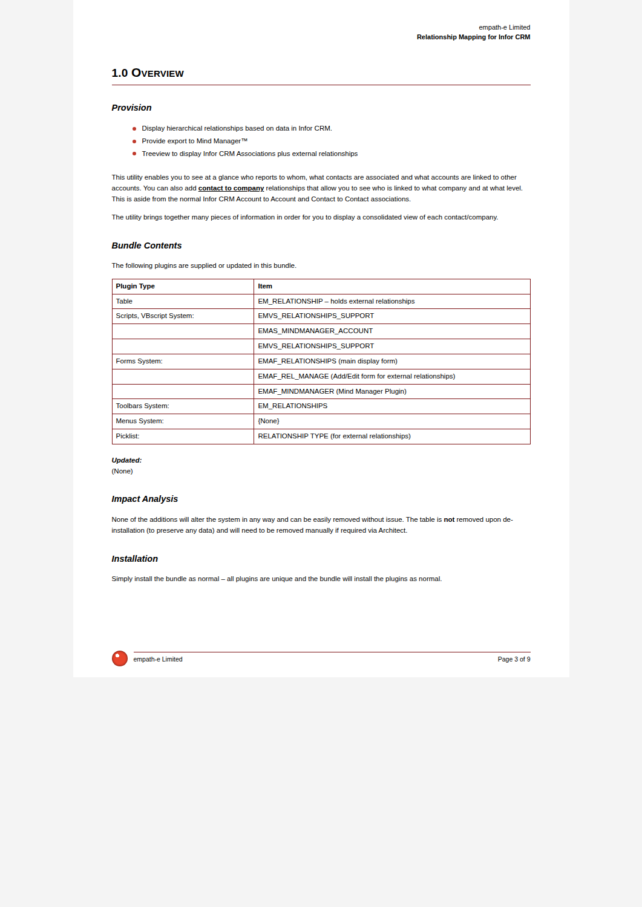empath-e Limited
Relationship Mapping for Infor CRM
1.0 Overview
Provision
Display hierarchical relationships based on data in Infor CRM.
Provide export to Mind Manager™
Treeview to display Infor CRM Associations plus external relationships
This utility enables you to see at a glance who reports to whom, what contacts are associated and what accounts are linked to other accounts. You can also add contact to company relationships that allow you to see who is linked to what company and at what level. This is aside from the normal Infor CRM Account to Account and Contact to Contact associations.
The utility brings together many pieces of information in order for you to display a consolidated view of each contact/company.
Bundle Contents
The following plugins are supplied or updated in this bundle.
| Plugin Type | Item |
| --- | --- |
| Table | EM_RELATIONSHIP – holds external relationships |
| Scripts, VBscript System: | EMVS_RELATIONSHIPS_SUPPORT |
| | EMAS_MINDMANAGER_ACCOUNT |
| | EMVS_RELATIONSHIPS_SUPPORT |
| Forms System: | EMAF_RELATIONSHIPS (main display form) |
| | EMAF_REL_MANAGE (Add/Edit form for external relationships) |
| | EMAF_MINDMANAGER (Mind Manager Plugin) |
| Toolbars System: | EM_RELATIONSHIPS |
| Menus System: | {None} |
| Picklist: | RELATIONSHIP TYPE (for external relationships) |
Updated:
(None)
Impact Analysis
None of the additions will alter the system in any way and can be easily removed without issue. The table is not removed upon de-installation (to preserve any data) and will need to be removed manually if required via Architect.
Installation
Simply install the bundle as normal – all plugins are unique and the bundle will install the plugins as normal.
empath-e Limited Page 3 of 9